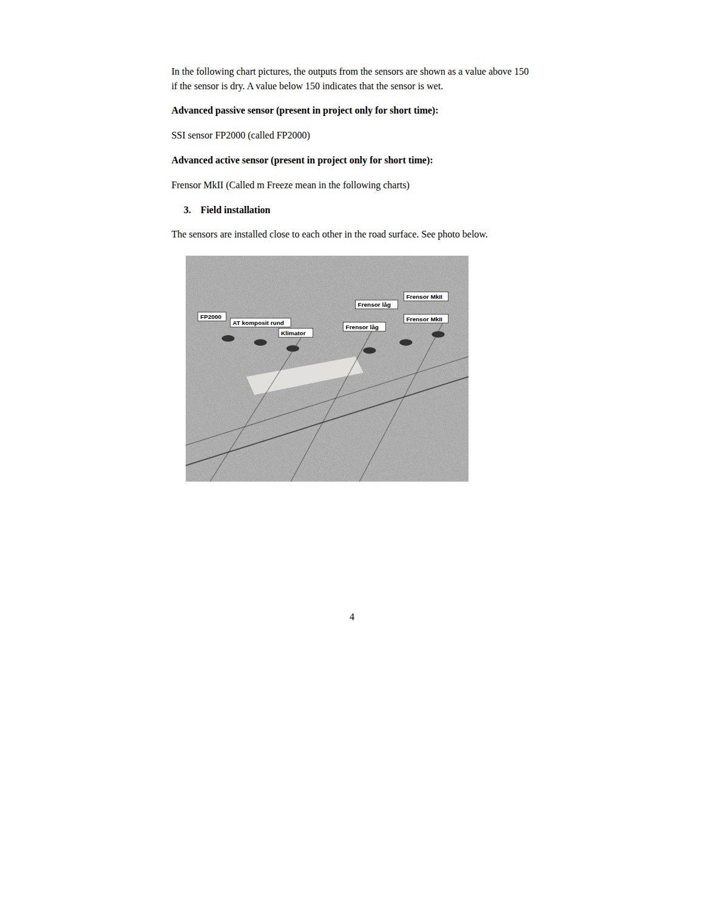In the following chart pictures, the outputs from the sensors are shown as a value above 150 if the sensor is dry. A value below 150 indicates that the sensor is wet.
Advanced passive sensor (present in project only for short time):
SSI sensor FP2000 (called FP2000)
Advanced active sensor (present in project only for short time):
Frensor MkII (Called m Freeze mean in the following charts)
Field installation
The sensors are installed close to each other in the road surface. See photo below.
4